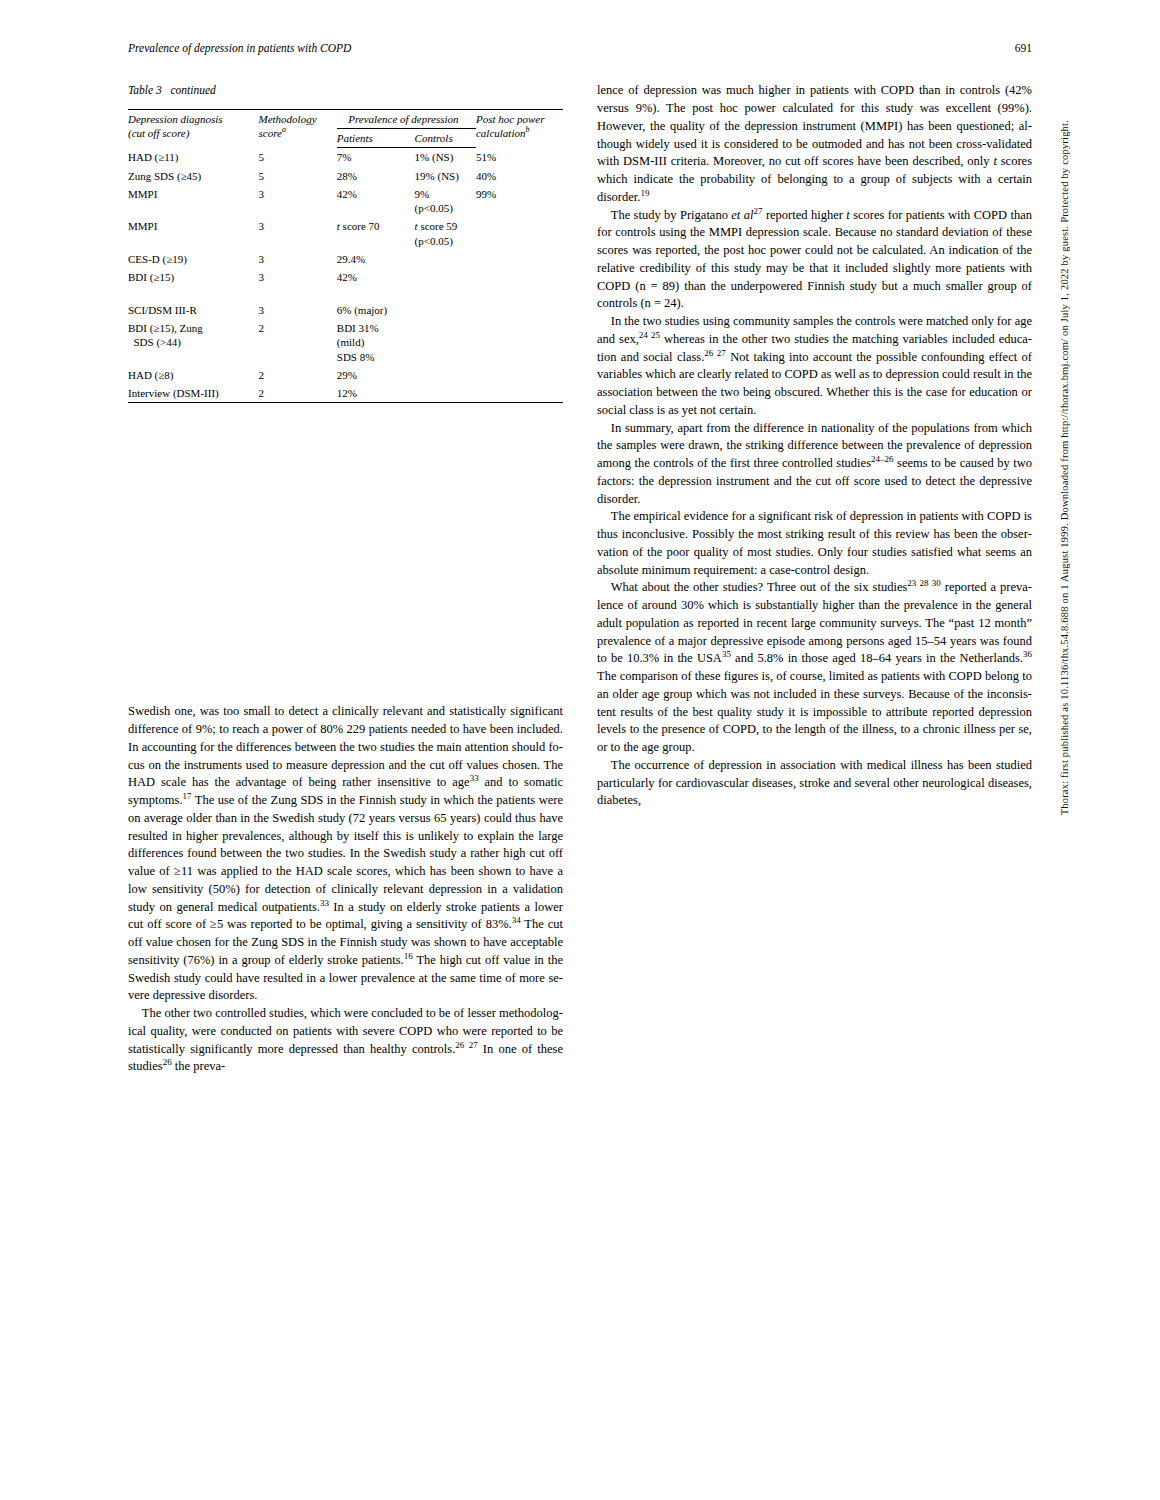Prevalence of depression in patients with COPD
691
Table 3 continued
| Depression diagnosis (cut off score) | Methodology score a | Prevalence of depression | Post hoc power calculation b |
| --- | --- | --- | --- |
| Patients | Controls |
| HAD (≥11) | 5 | 7% | 1% (NS) | 51% |
| Zung SDS (≥45) | 5 | 28% | 19% (NS) | 40% |
| MMPI | 3 | 42% | 9% (p<0.05) | 99% |
| MMPI | 3 | t score 70 | t score 59 (p<0.05) | |
| CES-D (≥19) | 3 | 29.4% | | |
| BDI (≥15) | 3 | 42% | | |
| SCI/DSM III-R | 3 | 6% (major) | | |
| BDI (≥15), Zung SDS (>44) | 2 | BDI 31% (mild) SDS 8% | | |
| HAD (≥8) | 2 | 29% | | |
| Interview (DSM-III) | 2 | 12% | | |
Swedish one, was too small to detect a clinically relevant and statistically significant difference of 9%; to reach a power of 80% 229 patients needed to have been included. In accounting for the differences between the two studies the main attention should focus on the instruments used to measure depression and the cut off values chosen. The HAD scale has the advantage of being rather insensitive to age33 and to somatic symptoms.17 The use of the Zung SDS in the Finnish study in which the patients were on average older than in the Swedish study (72 years versus 65 years) could thus have resulted in higher prevalences, although by itself this is unlikely to explain the large differences found between the two studies. In the Swedish study a rather high cut off value of ≥11 was applied to the HAD scale scores, which has been shown to have a low sensitivity (50%) for detection of clinically relevant depression in a validation study on general medical outpatients.33 In a study on elderly stroke patients a lower cut off score of ≥5 was reported to be optimal, giving a sensitivity of 83%.34 The cut off value chosen for the Zung SDS in the Finnish study was shown to have acceptable sensitivity (76%) in a group of elderly stroke patients.16 The high cut off value in the Swedish study could have resulted in a lower prevalence at the same time of more severe depressive disorders.
The other two controlled studies, which were concluded to be of lesser methodological quality, were conducted on patients with severe COPD who were reported to be statistically significantly more depressed than healthy controls.26 27 In one of these studies26 the preva-
lence of depression was much higher in patients with COPD than in controls (42% versus 9%). The post hoc power calculated for this study was excellent (99%). However, the quality of the depression instrument (MMPI) has been questioned; although widely used it is considered to be outmoded and has not been cross-validated with DSM-III criteria. Moreover, no cut off scores have been described, only t scores which indicate the probability of belonging to a group of subjects with a certain disorder.19
The study by Prigatano et al27 reported higher t scores for patients with COPD than for controls using the MMPI depression scale. Because no standard deviation of these scores was reported, the post hoc power could not be calculated. An indication of the relative credibility of this study may be that it included slightly more patients with COPD (n = 89) than the underpowered Finnish study but a much smaller group of controls (n = 24).
In the two studies using community samples the controls were matched only for age and sex,24 25 whereas in the other two studies the matching variables included education and social class.26 27 Not taking into account the possible confounding effect of variables which are clearly related to COPD as well as to depression could result in the association between the two being obscured. Whether this is the case for education or social class is as yet not certain.
In summary, apart from the difference in nationality of the populations from which the samples were drawn, the striking difference between the prevalence of depression among the controls of the first three controlled studies24–26 seems to be caused by two factors: the depression instrument and the cut off score used to detect the depressive disorder.
The empirical evidence for a significant risk of depression in patients with COPD is thus inconclusive. Possibly the most striking result of this review has been the observation of the poor quality of most studies. Only four studies satisfied what seems an absolute minimum requirement: a case-control design.
What about the other studies? Three out of the six studies23 28 30 reported a prevalence of around 30% which is substantially higher than the prevalence in the general adult population as reported in recent large community surveys. The “past 12 month” prevalence of a major depressive episode among persons aged 15–54 years was found to be 10.3% in the USA35 and 5.8% in those aged 18–64 years in the Netherlands.36 The comparison of these figures is, of course, limited as patients with COPD belong to an older age group which was not included in these surveys. Because of the inconsistent results of the best quality study it is impossible to attribute reported depression levels to the presence of COPD, to the length of the illness, to a chronic illness per se, or to the age group.
The occurrence of depression in association with medical illness has been studied particularly for cardiovascular diseases, stroke and several other neurological diseases, diabetes,
Thorax: first published as 10.1136/thx.54.8.688 on 1 August 1999. Downloaded from http://thorax.bmj.com/ on July 1, 2022 by guest. Protected by copyright.